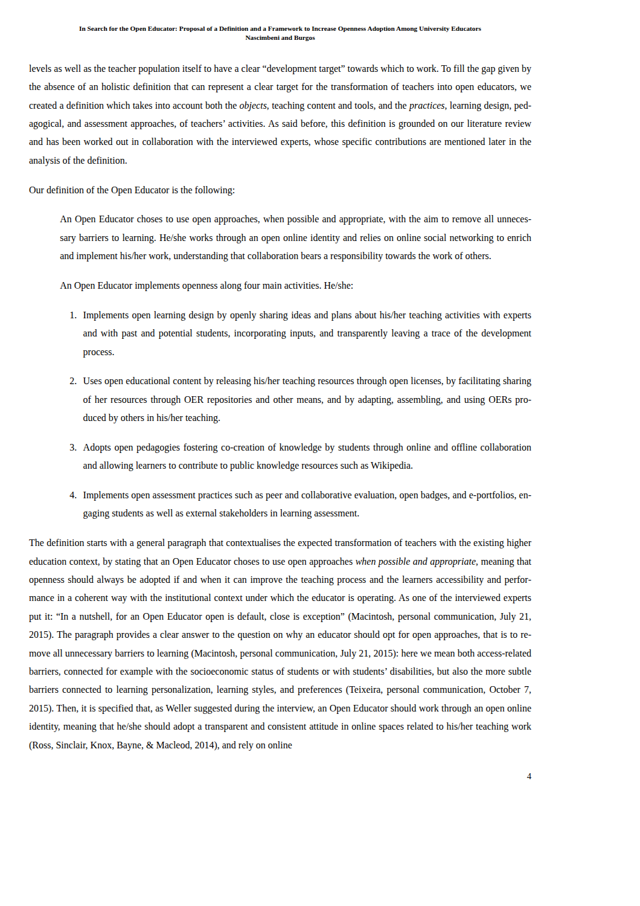In Search for the Open Educator: Proposal of a Definition and a Framework to Increase Openness Adoption Among University Educators
Nascimbeni and Burgos
levels as well as the teacher population itself to have a clear “development target” towards which to work. To fill the gap given by the absence of an holistic definition that can represent a clear target for the transformation of teachers into open educators, we created a definition which takes into account both the objects, teaching content and tools, and the practices, learning design, pedagogical, and assessment approaches, of teachers’ activities. As said before, this definition is grounded on our literature review and has been worked out in collaboration with the interviewed experts, whose specific contributions are mentioned later in the analysis of the definition.
Our definition of the Open Educator is the following:
An Open Educator choses to use open approaches, when possible and appropriate, with the aim to remove all unnecessary barriers to learning. He/she works through an open online identity and relies on online social networking to enrich and implement his/her work, understanding that collaboration bears a responsibility towards the work of others.
An Open Educator implements openness along four main activities. He/she:
Implements open learning design by openly sharing ideas and plans about his/her teaching activities with experts and with past and potential students, incorporating inputs, and transparently leaving a trace of the development process.
Uses open educational content by releasing his/her teaching resources through open licenses, by facilitating sharing of her resources through OER repositories and other means, and by adapting, assembling, and using OERs produced by others in his/her teaching.
Adopts open pedagogies fostering co-creation of knowledge by students through online and offline collaboration and allowing learners to contribute to public knowledge resources such as Wikipedia.
Implements open assessment practices such as peer and collaborative evaluation, open badges, and e-portfolios, engaging students as well as external stakeholders in learning assessment.
The definition starts with a general paragraph that contextualises the expected transformation of teachers with the existing higher education context, by stating that an Open Educator choses to use open approaches when possible and appropriate, meaning that openness should always be adopted if and when it can improve the teaching process and the learners accessibility and performance in a coherent way with the institutional context under which the educator is operating. As one of the interviewed experts put it: “In a nutshell, for an Open Educator open is default, close is exception” (Macintosh, personal communication, July 21, 2015). The paragraph provides a clear answer to the question on why an educator should opt for open approaches, that is to remove all unnecessary barriers to learning (Macintosh, personal communication, July 21, 2015): here we mean both access-related barriers, connected for example with the socioeconomic status of students or with students’ disabilities, but also the more subtle barriers connected to learning personalization, learning styles, and preferences (Teixeira, personal communication, October 7, 2015). Then, it is specified that, as Weller suggested during the interview, an Open Educator should work through an open online identity, meaning that he/she should adopt a transparent and consistent attitude in online spaces related to his/her teaching work (Ross, Sinclair, Knox, Bayne, & Macleod, 2014), and rely on online
4